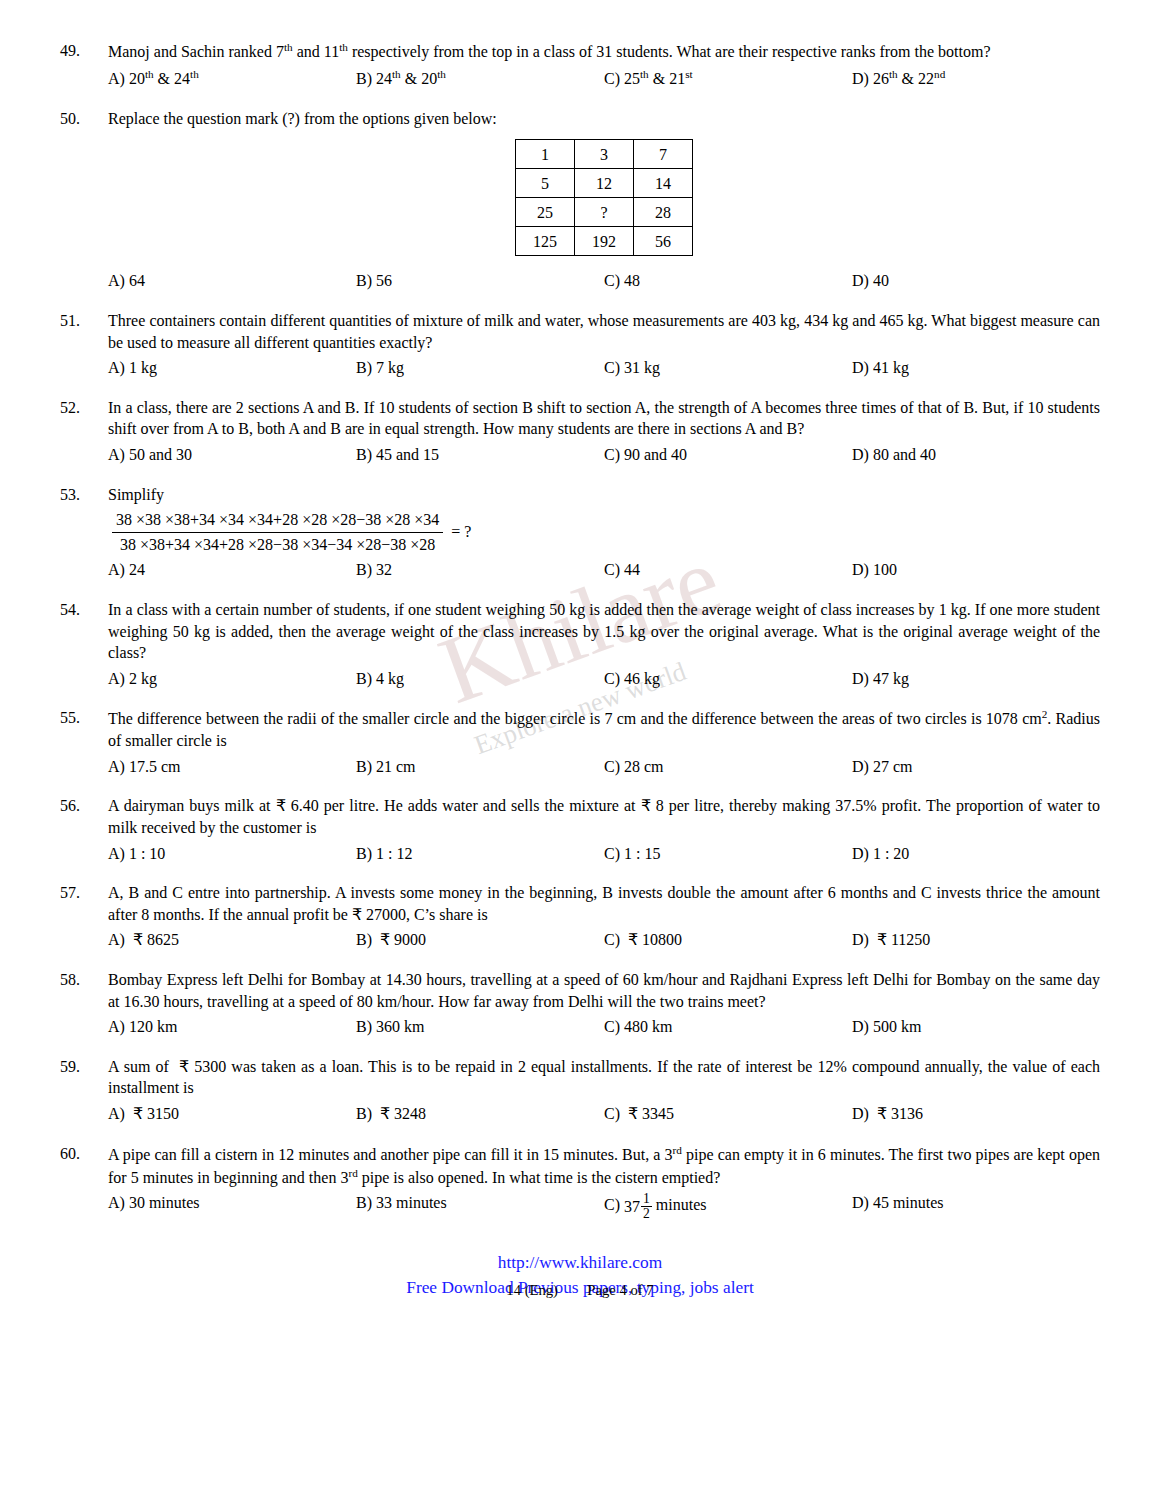Khilare
Explore a new world
49.
Manoj and Sachin ranked 7th and 11th respectively from the top in a class of 31 students. What are their respective ranks from the bottom?
A) 20th & 24th
B) 24th & 20th
C) 25th & 21st
D) 26th & 22nd
50.
Replace the question mark (?) from the options given below:
| 1 | 3 | 7 |
| 5 | 12 | 14 |
| 25 | ? | 28 |
| 125 | 192 | 56 |
A) 64
B) 56
C) 48
D) 40
51.
Three containers contain different quantities of mixture of milk and water, whose measurements are 403 kg, 434 kg and 465 kg. What biggest measure can be used to measure all different quantities exactly?
A) 1 kg
B) 7 kg
C) 31 kg
D) 41 kg
52.
In a class, there are 2 sections A and B. If 10 students of section B shift to section A, the strength of A becomes three times of that of B. But, if 10 students shift over from A to B, both A and B are in equal strength. How many students are there in sections A and B?
A) 50 and 30
B) 45 and 15
C) 90 and 40
D) 80 and 40
53.
Simplify
38 ×38 ×38+34 ×34 ×34+28 ×28 ×28−38 ×28 ×34 38 ×38+34 ×34+28 ×28−38 ×34−34 ×28−38 ×28 = ?
A) 24
B) 32
C) 44
D) 100
54.
In a class with a certain number of students, if one student weighing 50 kg is added then the average weight of class increases by 1 kg. If one more student weighing 50 kg is added, then the average weight of the class increases by 1.5 kg over the original average. What is the original average weight of the class?
A) 2 kg
B) 4 kg
C) 46 kg
D) 47 kg
55.
The difference between the radii of the smaller circle and the bigger circle is 7 cm and the difference between the areas of two circles is 1078 cm2. Radius of smaller circle is
A) 17.5 cm
B) 21 cm
C) 28 cm
D) 27 cm
56.
A dairyman buys milk at ₹ 6.40 per litre. He adds water and sells the mixture at ₹ 8 per litre, thereby making 37.5% profit. The proportion of water to milk received by the customer is
A) 1 : 10
B) 1 : 12
C) 1 : 15
D) 1 : 20
57.
A, B and C entre into partnership. A invests some money in the beginning, B invests double the amount after 6 months and C invests thrice the amount after 8 months. If the annual profit be ₹ 27000, C’s share is
A) ₹ 8625
B) ₹ 9000
C) ₹ 10800
D) ₹ 11250
58.
Bombay Express left Delhi for Bombay at 14.30 hours, travelling at a speed of 60 km/hour and Rajdhani Express left Delhi for Bombay on the same day at 16.30 hours, travelling at a speed of 80 km/hour. How far away from Delhi will the two trains meet?
A) 120 km
B) 360 km
C) 480 km
D) 500 km
59.
A sum of ₹ 5300 was taken as a loan. This is to be repaid in 2 equal installments. If the rate of interest be 12% compound annually, the value of each installment is
A) ₹ 3150
B) ₹ 3248
C) ₹ 3345
D) ₹ 3136
60.
A pipe can fill a cistern in 12 minutes and another pipe can fill it in 15 minutes. But, a 3rd pipe can empty it in 6 minutes. The first two pipes are kept open for 5 minutes in beginning and then 3rd pipe is also opened. In what time is the cistern emptied?
A) 30 minutes
B) 33 minutes
C) 3712 minutes
D) 45 minutes
http://www.khilare.com
Free Download Previous papers, typing, jobs alert
14 (Eng) Page 4 of 7